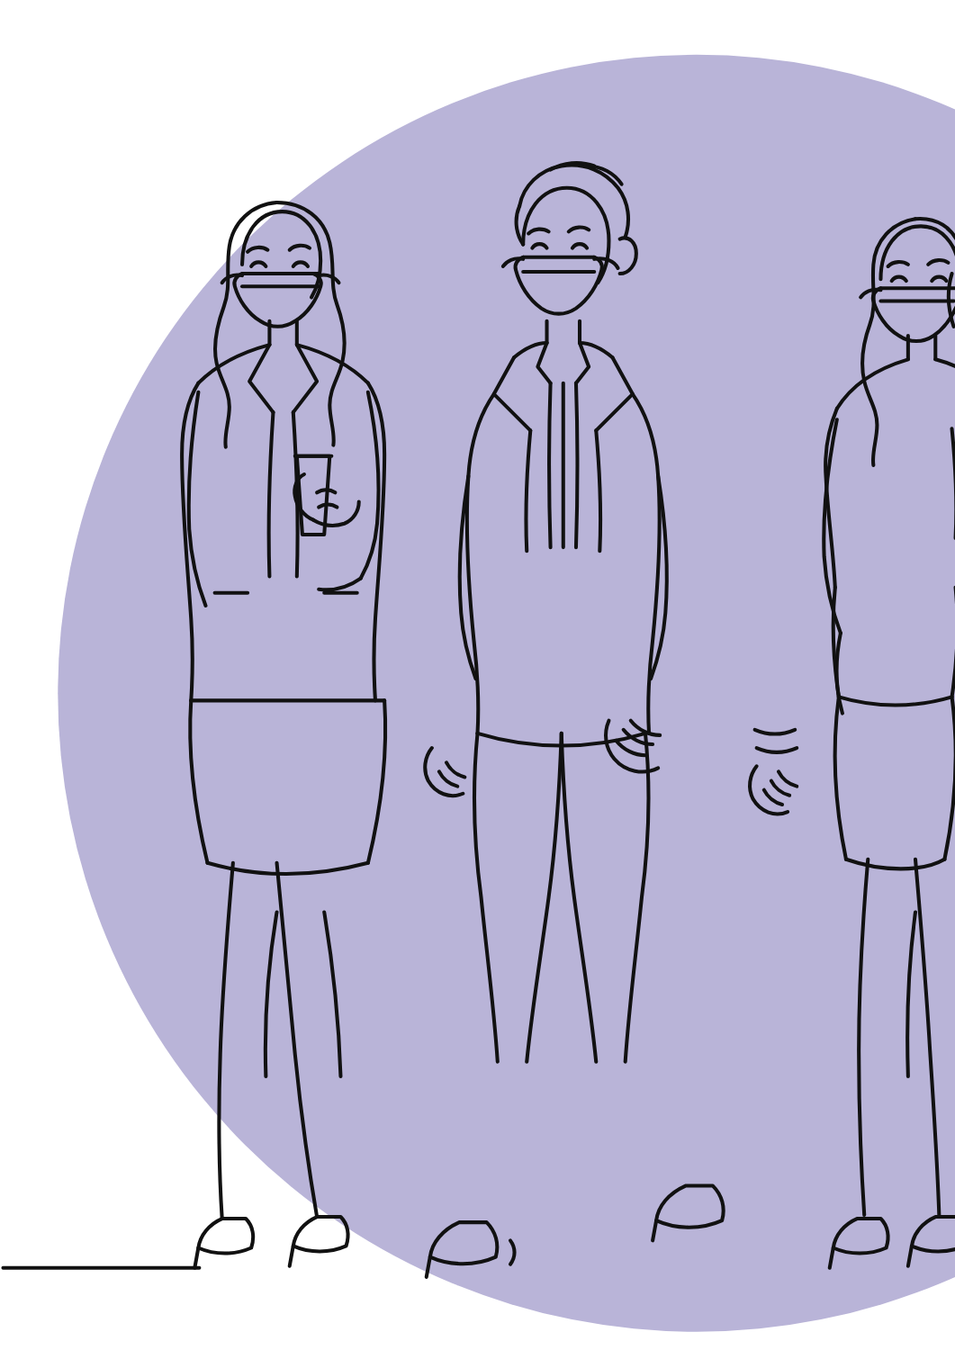Line drawing of three people in business attire wearing face masks, walking in front of a large lilac circle. The woman on the left holds a coffee cup.
Three masked people walking Continuous-line illustration of two women and one man, all wearing face masks, set against a pale purple circle.